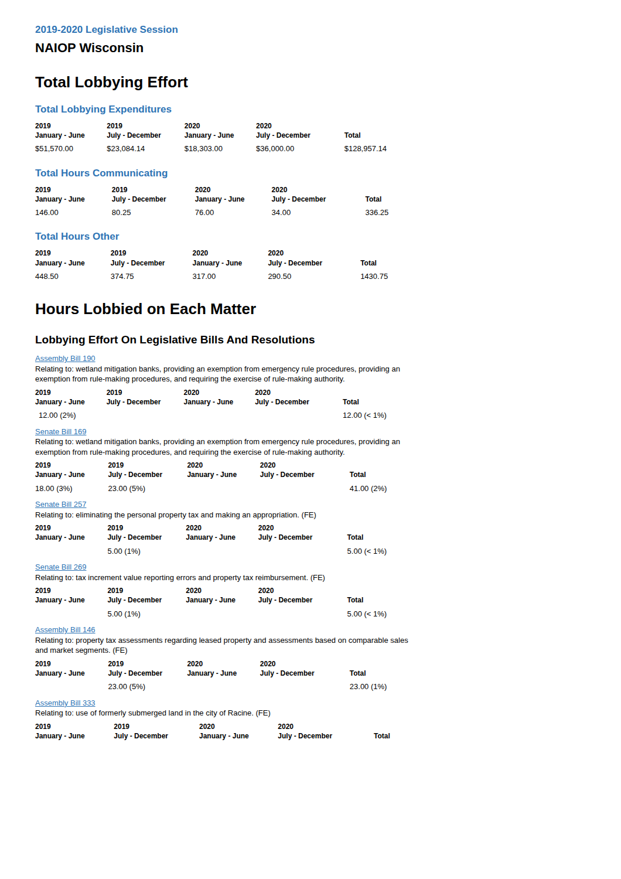2019-2020 Legislative Session
NAIOP Wisconsin
Total Lobbying Effort
Total Lobbying Expenditures
| 2019 January - June | 2019 July - December | 2020 January - June | 2020 July - December | Total |
| --- | --- | --- | --- | --- |
| $51,570.00 | $23,084.14 | $18,303.00 | $36,000.00 | $128,957.14 |
Total Hours Communicating
| 2019 January - June | 2019 July - December | 2020 January - June | 2020 July - December | Total |
| --- | --- | --- | --- | --- |
| 146.00 | 80.25 | 76.00 | 34.00 | 336.25 |
Total Hours Other
| 2019 January - June | 2019 July - December | 2020 January - June | 2020 July - December | Total |
| --- | --- | --- | --- | --- |
| 448.50 | 374.75 | 317.00 | 290.50 | 1430.75 |
Hours Lobbied on Each Matter
Lobbying Effort On Legislative Bills And Resolutions
Assembly Bill 190
Relating to: wetland mitigation banks, providing an exemption from emergency rule procedures, providing an exemption from rule-making procedures, and requiring the exercise of rule-making authority.
| 2019 January - June | 2019 July - December | 2020 January - June | 2020 July - December | Total |
| --- | --- | --- | --- | --- |
| 12.00 (2%) | | | | 12.00 (< 1%) |
Senate Bill 169
Relating to: wetland mitigation banks, providing an exemption from emergency rule procedures, providing an exemption from rule-making procedures, and requiring the exercise of rule-making authority.
| 2019 January - June | 2019 July - December | 2020 January - June | 2020 July - December | Total |
| --- | --- | --- | --- | --- |
| 18.00 (3%) | 23.00 (5%) | | | 41.00 (2%) |
Senate Bill 257
Relating to: eliminating the personal property tax and making an appropriation. (FE)
| 2019 January - June | 2019 July - December | 2020 January - June | 2020 July - December | Total |
| --- | --- | --- | --- | --- |
| | 5.00 (1%) | | | 5.00 (< 1%) |
Senate Bill 269
Relating to: tax increment value reporting errors and property tax reimbursement. (FE)
| 2019 January - June | 2019 July - December | 2020 January - June | 2020 July - December | Total |
| --- | --- | --- | --- | --- |
| | 5.00 (1%) | | | 5.00 (< 1%) |
Assembly Bill 146
Relating to: property tax assessments regarding leased property and assessments based on comparable sales and market segments. (FE)
| 2019 January - June | 2019 July - December | 2020 January - June | 2020 July - December | Total |
| --- | --- | --- | --- | --- |
| | 23.00 (5%) | | | 23.00 (1%) |
Assembly Bill 333
Relating to: use of formerly submerged land in the city of Racine. (FE)
| 2019 January - June | 2019 July - December | 2020 January - June | 2020 July - December | Total |
| --- | --- | --- | --- | --- |